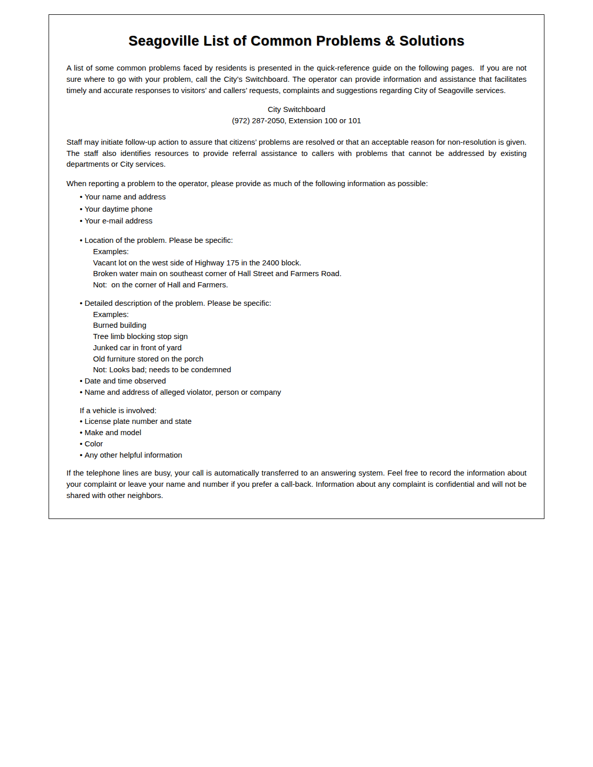Seagoville List of Common Problems & Solutions
A list of some common problems faced by residents is presented in the quick-reference guide on the following pages. If you are not sure where to go with your problem, call the City’s Switchboard. The operator can provide information and assistance that facilitates timely and accurate responses to visitors’ and callers’ requests, complaints and suggestions regarding City of Seagoville services.
City Switchboard
(972) 287-2050, Extension 100 or 101
Staff may initiate follow-up action to assure that citizens’ problems are resolved or that an acceptable reason for non-resolution is given. The staff also identifies resources to provide referral assistance to callers with problems that cannot be addressed by existing departments or City services.
When reporting a problem to the operator, please provide as much of the following information as possible:
Your name and address
Your daytime phone
Your e-mail address
Location of the problem. Please be specific:
Examples:
Vacant lot on the west side of Highway 175 in the 2400 block.
Broken water main on southeast corner of Hall Street and Farmers Road.
Not: on the corner of Hall and Farmers.
Detailed description of the problem. Please be specific:
Examples:
Burned building
Tree limb blocking stop sign
Junked car in front of yard
Old furniture stored on the porch
Not: Looks bad; needs to be condemned
Date and time observed
Name and address of alleged violator, person or company
If a vehicle is involved:
License plate number and state
Make and model
Color
Any other helpful information
If the telephone lines are busy, your call is automatically transferred to an answering system. Feel free to record the information about your complaint or leave your name and number if you prefer a call-back. Information about any complaint is confidential and will not be shared with other neighbors.